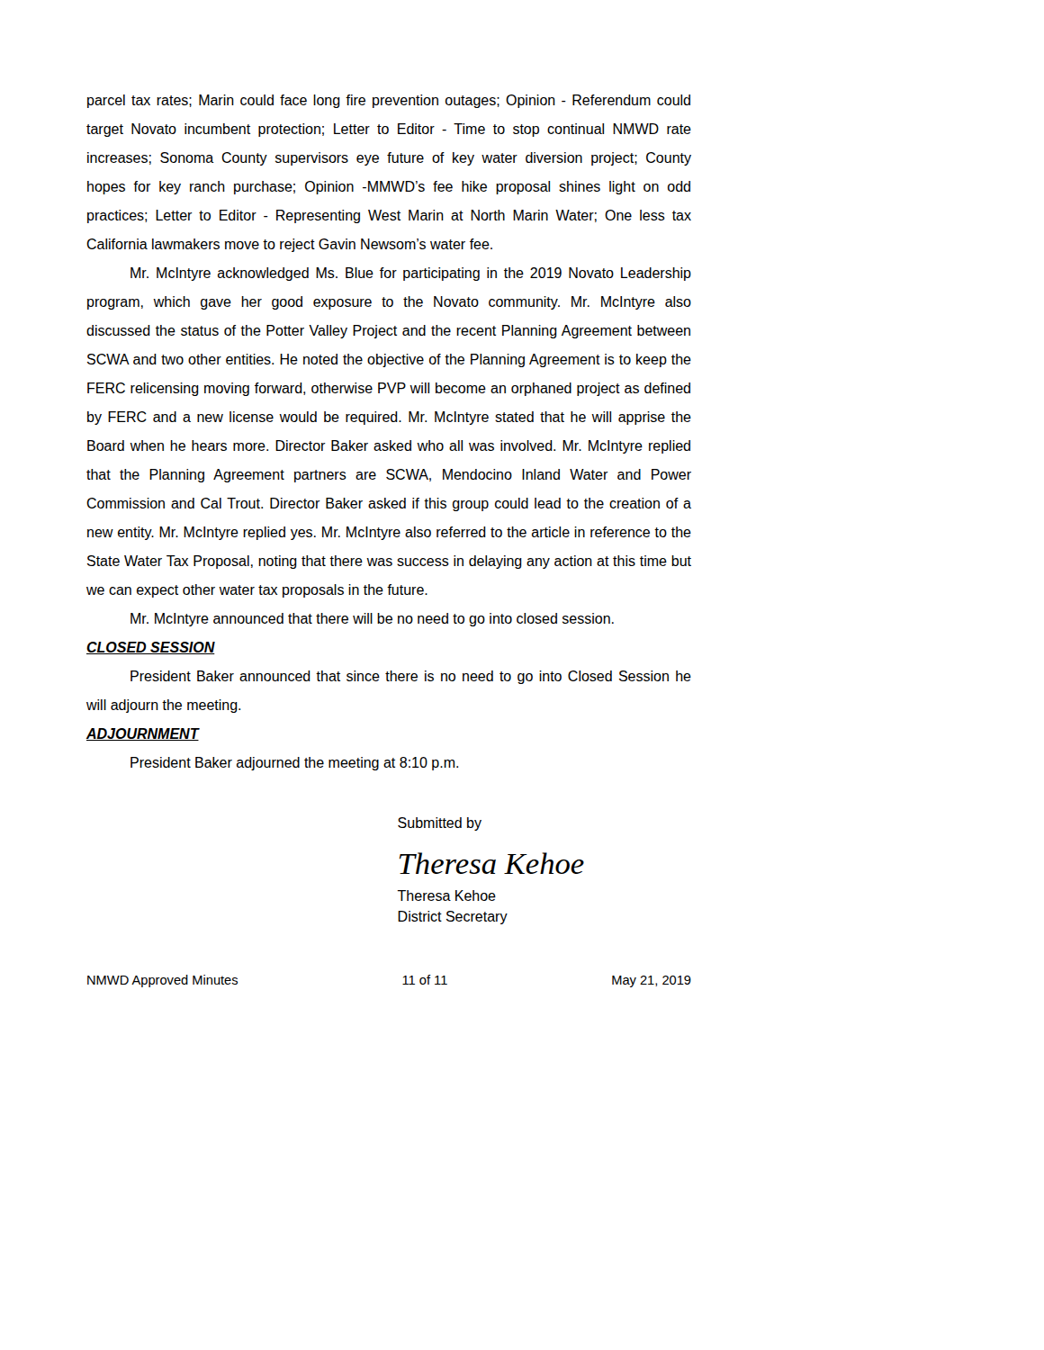parcel tax rates; Marin could face long fire prevention outages; Opinion - Referendum could target Novato incumbent protection; Letter to Editor - Time to stop continual NMWD rate increases; Sonoma County supervisors eye future of key water diversion project; County hopes for key ranch purchase; Opinion -MMWD’s fee hike proposal shines light on odd practices; Letter to Editor - Representing West Marin at North Marin Water; One less tax California lawmakers move to reject Gavin Newsom’s water fee.
Mr. McIntyre acknowledged Ms. Blue for participating in the 2019 Novato Leadership program, which gave her good exposure to the Novato community. Mr. McIntyre also discussed the status of the Potter Valley Project and the recent Planning Agreement between SCWA and two other entities. He noted the objective of the Planning Agreement is to keep the FERC relicensing moving forward, otherwise PVP will become an orphaned project as defined by FERC and a new license would be required. Mr. McIntyre stated that he will apprise the Board when he hears more. Director Baker asked who all was involved. Mr. McIntyre replied that the Planning Agreement partners are SCWA, Mendocino Inland Water and Power Commission and Cal Trout. Director Baker asked if this group could lead to the creation of a new entity. Mr. McIntyre replied yes. Mr. McIntyre also referred to the article in reference to the State Water Tax Proposal, noting that there was success in delaying any action at this time but we can expect other water tax proposals in the future.
Mr. McIntyre announced that there will be no need to go into closed session.
CLOSED SESSION
President Baker announced that since there is no need to go into Closed Session he will adjourn the meeting.
ADJOURNMENT
President Baker adjourned the meeting at 8:10 p.m.
Submitted by
Theresa Kehoe
Theresa Kehoe
District Secretary
NMWD Approved Minutes 11 of 11 May 21, 2019